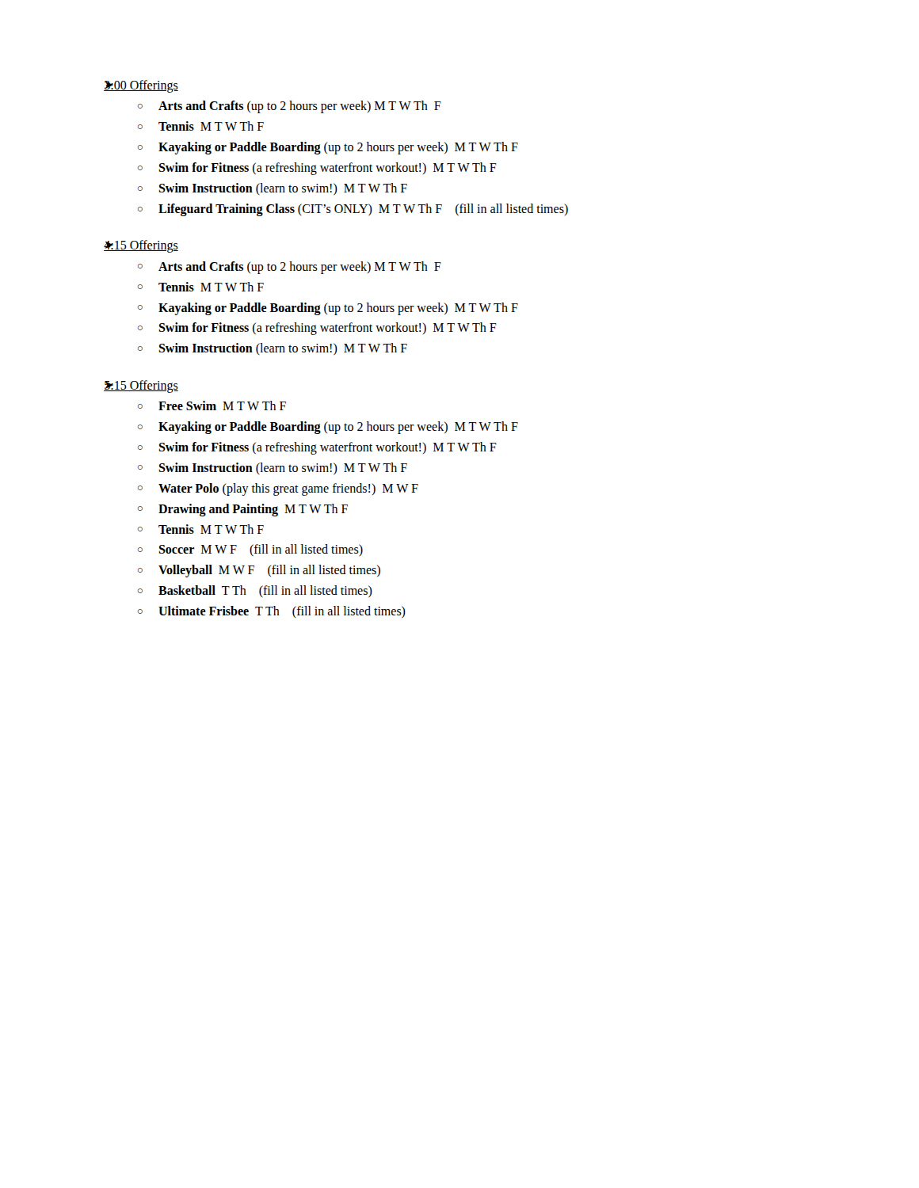3:00 Offerings
Arts and Crafts (up to 2 hours per week) M T W Th F
Tennis M T W Th F
Kayaking or Paddle Boarding (up to 2 hours per week) M T W Th F
Swim for Fitness (a refreshing waterfront workout!) M T W Th F
Swim Instruction (learn to swim!) M T W Th F
Lifeguard Training Class (CIT’s ONLY) M T W Th F (fill in all listed times)
4:15 Offerings
Arts and Crafts (up to 2 hours per week) M T W Th F
Tennis M T W Th F
Kayaking or Paddle Boarding (up to 2 hours per week) M T W Th F
Swim for Fitness (a refreshing waterfront workout!) M T W Th F
Swim Instruction (learn to swim!) M T W Th F
5:15 Offerings
Free Swim M T W Th F
Kayaking or Paddle Boarding (up to 2 hours per week) M T W Th F
Swim for Fitness (a refreshing waterfront workout!) M T W Th F
Swim Instruction (learn to swim!) M T W Th F
Water Polo (play this great game friends!) M W F
Drawing and Painting M T W Th F
Tennis M T W Th F
Soccer M W F (fill in all listed times)
Volleyball M W F (fill in all listed times)
Basketball T Th (fill in all listed times)
Ultimate Frisbee T Th (fill in all listed times)